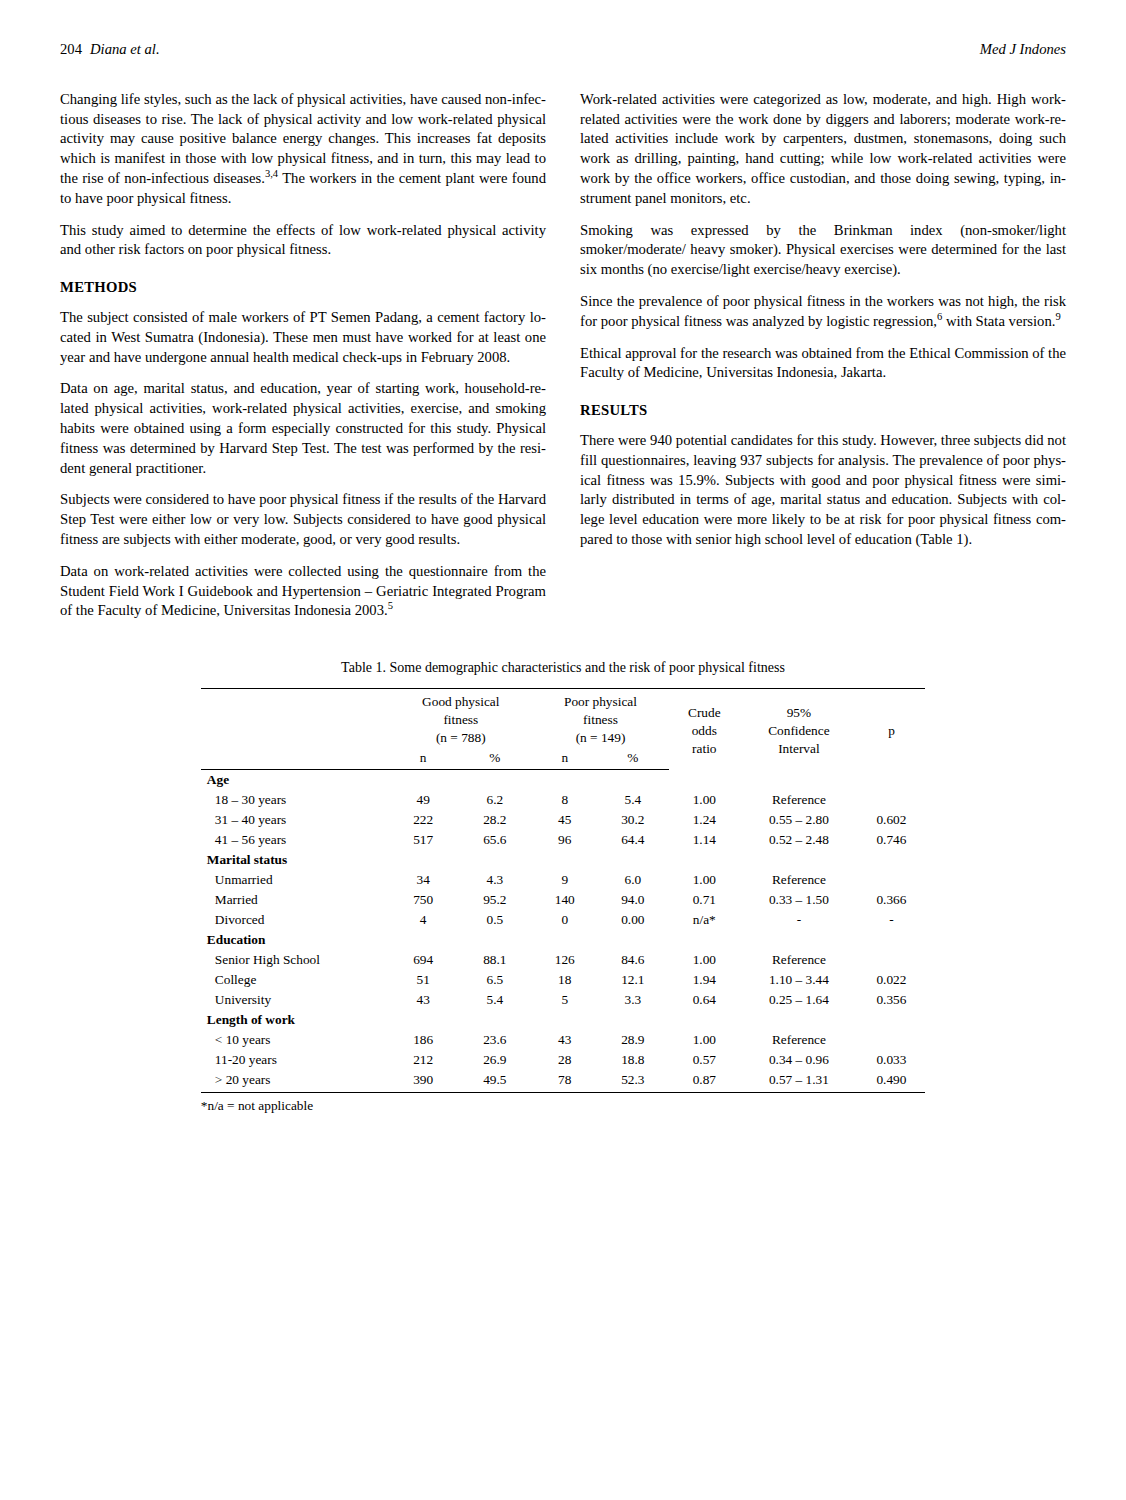204 Diana et al.
Med J Indones
Changing life styles, such as the lack of physical activities, have caused non-infectious diseases to rise. The lack of physical activity and low work-related physical activity may cause positive balance energy changes. This increases fat deposits which is manifest in those with low physical fitness, and in turn, this may lead to the rise of non-infectious diseases.3,4 The workers in the cement plant were found to have poor physical fitness.
This study aimed to determine the effects of low work-related physical activity and other risk factors on poor physical fitness.
Methods
The subject consisted of male workers of PT Semen Padang, a cement factory located in West Sumatra (Indonesia). These men must have worked for at least one year and have undergone annual health medical check-ups in February 2008.
Data on age, marital status, and education, year of starting work, household-related physical activities, work-related physical activities, exercise, and smoking habits were obtained using a form especially constructed for this study. Physical fitness was determined by Harvard Step Test. The test was performed by the resident general practitioner.
Subjects were considered to have poor physical fitness if the results of the Harvard Step Test were either low or very low. Subjects considered to have good physical fitness are subjects with either moderate, good, or very good results.
Data on work-related activities were collected using the questionnaire from the Student Field Work I Guidebook and Hypertension – Geriatric Integrated Program of the Faculty of Medicine, Universitas Indonesia 2003.5
Work-related activities were categorized as low, moderate, and high. High work-related activities were the work done by diggers and laborers; moderate work-related activities include work by carpenters, dustmen, stonemasons, doing such work as drilling, painting, hand cutting; while low work-related activities were work by the office workers, office custodian, and those doing sewing, typing, instrument panel monitors, etc.
Smoking was expressed by the Brinkman index (non-smoker/light smoker/moderate/ heavy smoker). Physical exercises were determined for the last six months (no exercise/light exercise/heavy exercise).
Since the prevalence of poor physical fitness in the workers was not high, the risk for poor physical fitness was analyzed by logistic regression,6 with Stata version.9
Ethical approval for the research was obtained from the Ethical Commission of the Faculty of Medicine, Universitas Indonesia, Jakarta.
Results
There were 940 potential candidates for this study. However, three subjects did not fill questionnaires, leaving 937 subjects for analysis. The prevalence of poor physical fitness was 15.9%. Subjects with good and poor physical fitness were similarly distributed in terms of age, marital status and education. Subjects with college level education were more likely to be at risk for poor physical fitness compared to those with senior high school level of education (Table 1).
Table 1. Some demographic characteristics and the risk of poor physical fitness
| | Good physical fitness (n = 788) | Poor physical fitness (n = 149) | Crude odds ratio | 95% Confidence Interval | p |
| --- | --- | --- | --- | --- | --- |
| | n | % | n | % |
| Age | | | | | | | |
| 18 – 30 years | 49 | 6.2 | 8 | 5.4 | 1.00 | Reference | |
| 31 – 40 years | 222 | 28.2 | 45 | 30.2 | 1.24 | 0.55 – 2.80 | 0.602 |
| 41 – 56 years | 517 | 65.6 | 96 | 64.4 | 1.14 | 0.52 – 2.48 | 0.746 |
| Marital status | | | | | | | |
| Unmarried | 34 | 4.3 | 9 | 6.0 | 1.00 | Reference | |
| Married | 750 | 95.2 | 140 | 94.0 | 0.71 | 0.33 – 1.50 | 0.366 |
| Divorced | 4 | 0.5 | 0 | 0.00 | n/a* | - | - |
| Education | | | | | | | |
| Senior High School | 694 | 88.1 | 126 | 84.6 | 1.00 | Reference | |
| College | 51 | 6.5 | 18 | 12.1 | 1.94 | 1.10 – 3.44 | 0.022 |
| University | 43 | 5.4 | 5 | 3.3 | 0.64 | 0.25 – 1.64 | 0.356 |
| Length of work | | | | | | | |
| < 10 years | 186 | 23.6 | 43 | 28.9 | 1.00 | Reference | |
| 11-20 years | 212 | 26.9 | 28 | 18.8 | 0.57 | 0.34 – 0.96 | 0.033 |
| > 20 years | 390 | 49.5 | 78 | 52.3 | 0.87 | 0.57 – 1.31 | 0.490 |
*n/a = not applicable